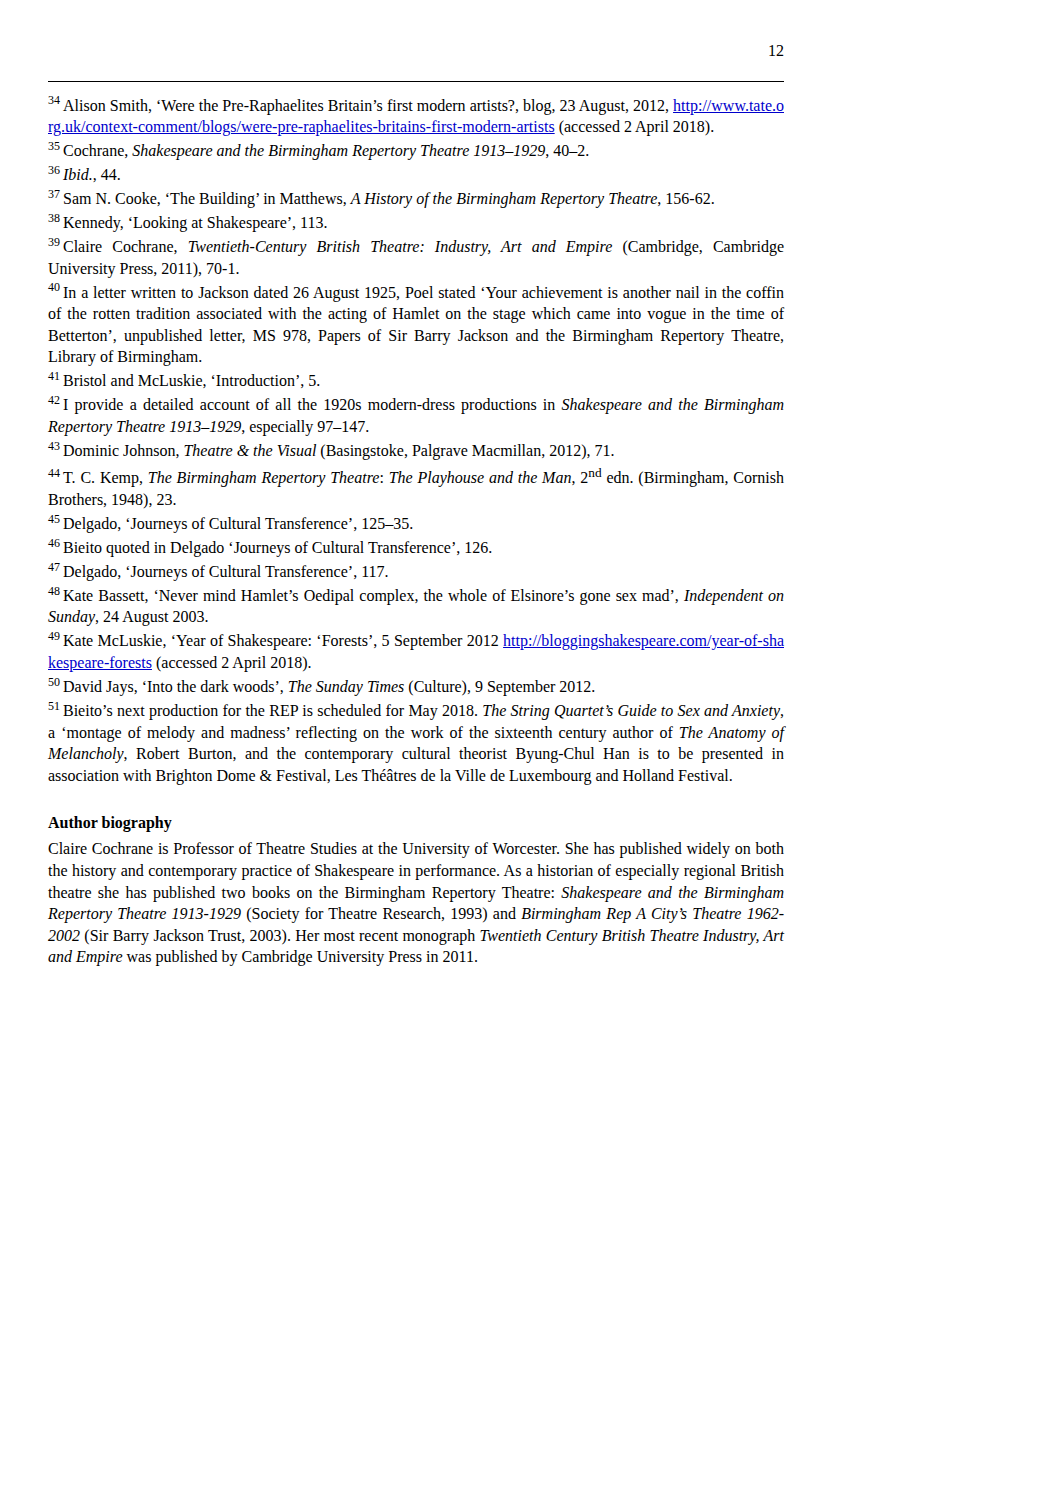12
34Alison Smith, ‘Were the Pre-Raphaelites Britain’s first modern artists?, blog, 23 August, 2012, http://www.tate.org.uk/context-comment/blogs/were-pre-raphaelites-britains-first-modern-artists (accessed 2 April 2018).
35Cochrane, Shakespeare and the Birmingham Repertory Theatre 1913–1929, 40–2.
36Ibid., 44.
37Sam N. Cooke, ‘The Building’ in Matthews, A History of the Birmingham Repertory Theatre, 156-62.
38Kennedy, ‘Looking at Shakespeare’, 113.
39Claire Cochrane, Twentieth-Century British Theatre: Industry, Art and Empire (Cambridge, Cambridge University Press, 2011), 70-1.
40In a letter written to Jackson dated 26 August 1925, Poel stated ‘Your achievement is another nail in the coffin of the rotten tradition associated with the acting of Hamlet on the stage which came into vogue in the time of Betterton’, unpublished letter, MS 978, Papers of Sir Barry Jackson and the Birmingham Repertory Theatre, Library of Birmingham.
41Bristol and McLuskie, ‘Introduction’, 5.
42I provide a detailed account of all the 1920s modern-dress productions in Shakespeare and the Birmingham Repertory Theatre 1913–1929, especially 97–147.
43Dominic Johnson, Theatre & the Visual (Basingstoke, Palgrave Macmillan, 2012), 71.
44T. C. Kemp, The Birmingham Repertory Theatre: The Playhouse and the Man, 2nd edn. (Birmingham, Cornish Brothers, 1948), 23.
45Delgado, ‘Journeys of Cultural Transference’, 125–35.
46Bieito quoted in Delgado ‘Journeys of Cultural Transference’, 126.
47Delgado, ‘Journeys of Cultural Transference’, 117.
48Kate Bassett, ‘Never mind Hamlet’s Oedipal complex, the whole of Elsinore’s gone sex mad’, Independent on Sunday, 24 August 2003.
49Kate McLuskie, ‘Year of Shakespeare: ‘Forests’, 5 September 2012 http://bloggingshakespeare.com/year-of-shakespeare-forests (accessed 2 April 2018).
50David Jays, ‘Into the dark woods’, The Sunday Times (Culture), 9 September 2012.
51Bieito’s next production for the REP is scheduled for May 2018. The String Quartet’s Guide to Sex and Anxiety, a ‘montage of melody and madness’ reflecting on the work of the sixteenth century author of The Anatomy of Melancholy, Robert Burton, and the contemporary cultural theorist Byung-Chul Han is to be presented in association with Brighton Dome & Festival, Les Théâtres de la Ville de Luxembourg and Holland Festival.
Author biography
Claire Cochrane is Professor of Theatre Studies at the University of Worcester. She has published widely on both the history and contemporary practice of Shakespeare in performance. As a historian of especially regional British theatre she has published two books on the Birmingham Repertory Theatre: Shakespeare and the Birmingham Repertory Theatre 1913-1929 (Society for Theatre Research, 1993) and Birmingham Rep A City’s Theatre 1962-2002 (Sir Barry Jackson Trust, 2003). Her most recent monograph Twentieth Century British Theatre Industry, Art and Empire was published by Cambridge University Press in 2011.